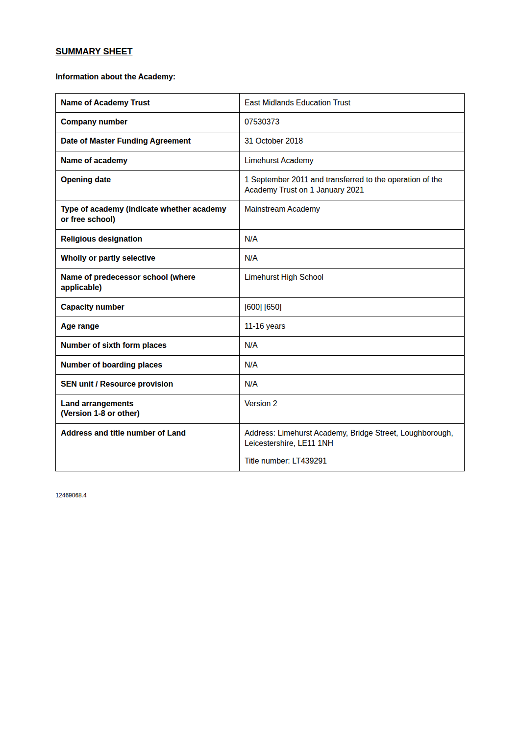SUMMARY SHEET
Information about the Academy:
| Name of Academy Trust | East Midlands Education Trust |
| Company number | 07530373 |
| Date of Master Funding Agreement | 31 October 2018 |
| Name of academy | Limehurst Academy |
| Opening date | 1 September 2011 and transferred to the operation of the Academy Trust on 1 January 2021 |
| Type of academy (indicate whether academy or free school) | Mainstream Academy |
| Religious designation | N/A |
| Wholly or partly selective | N/A |
| Name of predecessor school (where applicable) | Limehurst High School |
| Capacity number | [600] [650] |
| Age range | 11-16 years |
| Number of sixth form places | N/A |
| Number of boarding places | N/A |
| SEN unit / Resource provision | N/A |
| Land arrangements (Version 1-8 or other) | Version 2 |
| Address and title number of Land | Address: Limehurst Academy, Bridge Street, Loughborough, Leicestershire, LE11 1NH Title number: LT439291 |
12469068.4